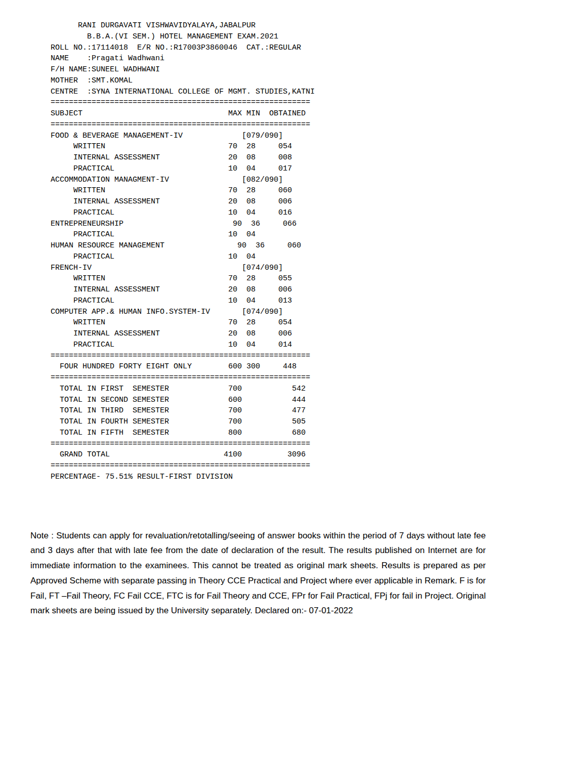RANI DURGAVATI VISHWAVIDYALAYA,JABALPUR
        B.B.A.(VI SEM.) HOTEL MANAGEMENT EXAM.2021
ROLL NO.:17114018  E/R NO.:R17003P3860046  CAT.:REGULAR
NAME    :Pragati Wadhwani
F/H NAME:SUNEEL WADHWANI
MOTHER  :SMT.KOMAL
CENTRE  :SYNA INTERNATIONAL COLLEGE OF MGMT. STUDIES,KATNI
=========================================================
SUBJECT                                MAX MIN  OBTAINED
=========================================================
FOOD & BEVERAGE MANAGEMENT-IV             [079/090]
     WRITTEN                           70  28     054
     INTERNAL ASSESSMENT               20  08     008
     PRACTICAL                         10  04     017
ACCOMMODATION MANAGMENT-IV                [082/090]
     WRITTEN                           70  28     060
     INTERNAL ASSESSMENT               20  08     006
     PRACTICAL                         10  04     016
ENTREPRENEURSHIP                        90  36     066
     PRACTICAL                         10  04
HUMAN RESOURCE MANAGEMENT                90  36     060
     PRACTICAL                         10  04
FRENCH-IV                                 [074/090]
     WRITTEN                           70  28     055
     INTERNAL ASSESSMENT               20  08     006
     PRACTICAL                         10  04     013
COMPUTER APP.& HUMAN INFO.SYSTEM-IV       [074/090]
     WRITTEN                           70  28     054
     INTERNAL ASSESSMENT               20  08     006
     PRACTICAL                         10  04     014
=========================================================
  FOUR HUNDRED FORTY EIGHT ONLY        600 300     448
=========================================================
  TOTAL IN FIRST  SEMESTER             700           542
  TOTAL IN SECOND SEMESTER             600           444
  TOTAL IN THIRD  SEMESTER             700           477
  TOTAL IN FOURTH SEMESTER             700           505
  TOTAL IN FIFTH  SEMESTER             800           680
=========================================================
  GRAND TOTAL                         4100          3096
=========================================================
PERCENTAGE- 75.51% RESULT-FIRST DIVISION
Note : Students can apply for revaluation/retotalling/seeing of answer books within the period of 7 days without late fee and 3 days after that with late fee from the date of declaration of the result. The results published on Internet are for immediate information to the examinees. This cannot be treated as original mark sheets. Results is prepared as per Approved Scheme with separate passing in Theory CCE Practical and Project where ever applicable in Remark. F is for Fail, FT –Fail Theory, FC Fail CCE, FTC is for Fail Theory and CCE, FPr for Fail Practical, FPj for fail in Project. Original mark sheets are being issued by the University separately. Declared on:- 07-01-2022